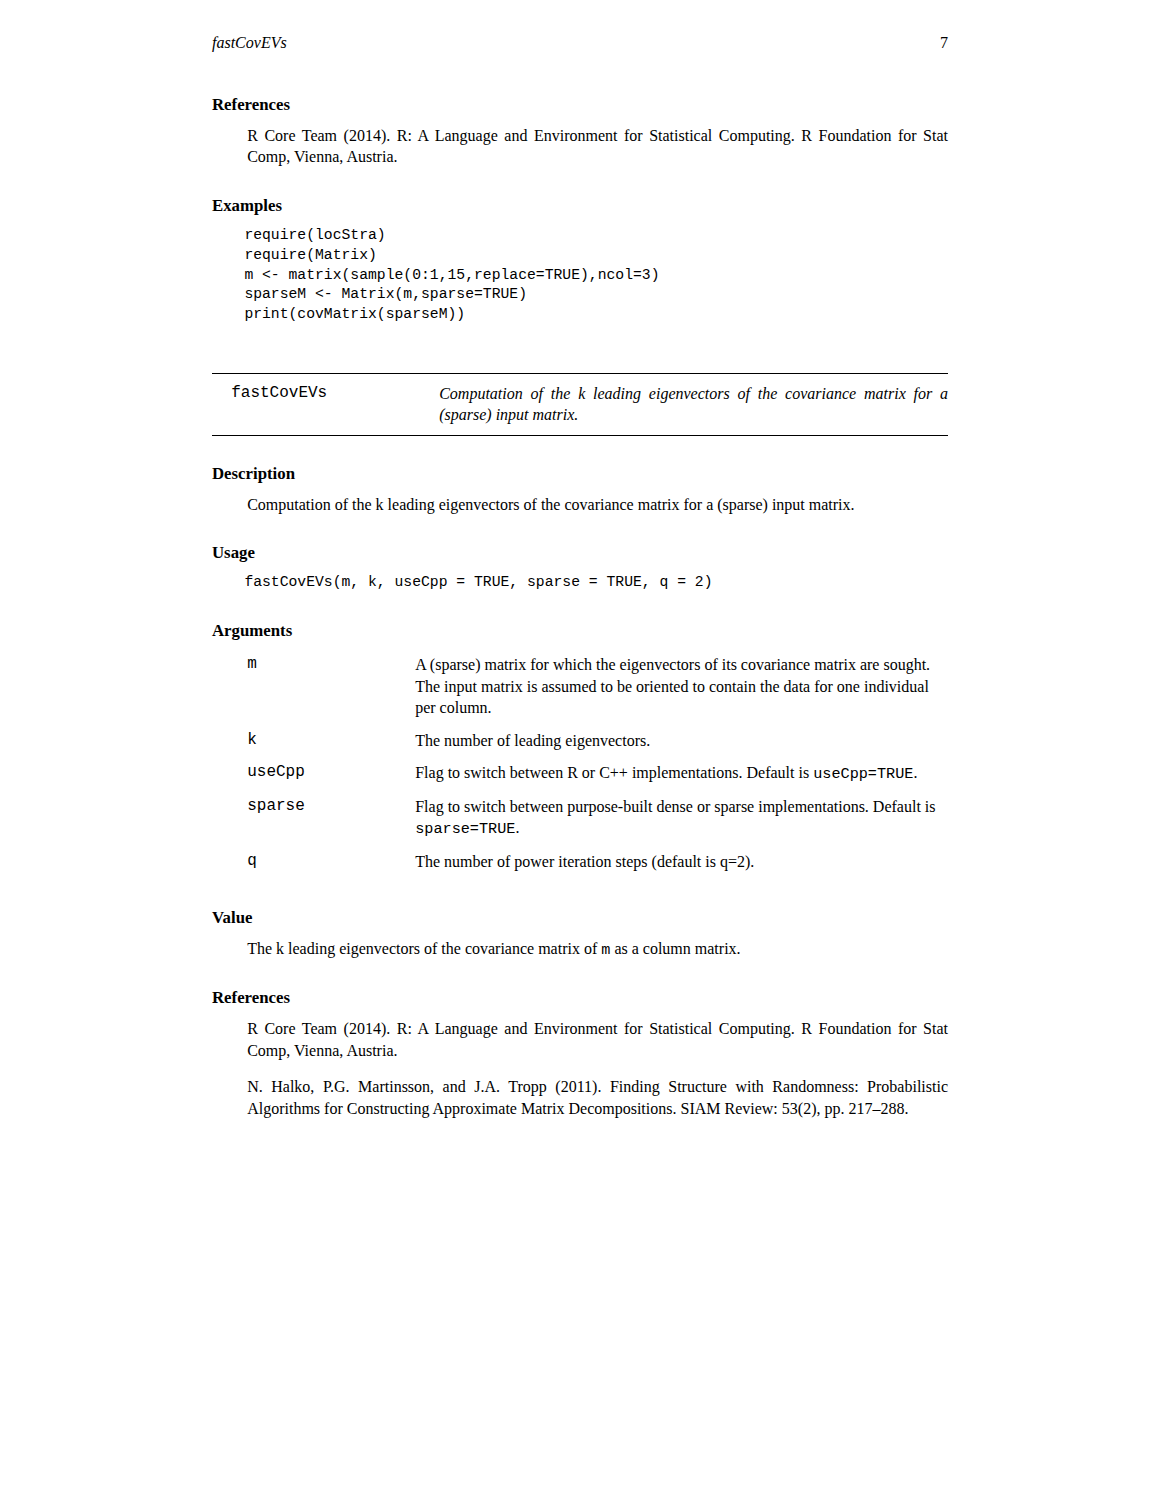fastCovEVs 7
References
R Core Team (2014). R: A Language and Environment for Statistical Computing. R Foundation for Stat Comp, Vienna, Austria.
Examples
require(locStra)
require(Matrix)
m <- matrix(sample(0:1,15,replace=TRUE),ncol=3)
sparseM <- Matrix(m,sparse=TRUE)
print(covMatrix(sparseM))
fastCovEVs
Computation of the k leading eigenvectors of the covariance matrix for a (sparse) input matrix.
Description
Computation of the k leading eigenvectors of the covariance matrix for a (sparse) input matrix.
Usage
fastCovEVs(m, k, useCpp = TRUE, sparse = TRUE, q = 2)
Arguments
| m | A (sparse) matrix for which the eigenvectors of its covariance matrix are sought. The input matrix is assumed to be oriented to contain the data for one individual per column. |
| k | The number of leading eigenvectors. |
| useCpp | Flag to switch between R or C++ implementations. Default is useCpp=TRUE . |
| sparse | Flag to switch between purpose-built dense or sparse implementations. Default is sparse=TRUE . |
| q | The number of power iteration steps (default is q=2). |
Value
The k leading eigenvectors of the covariance matrix of m as a column matrix.
References
R Core Team (2014). R: A Language and Environment for Statistical Computing. R Foundation for Stat Comp, Vienna, Austria.
N. Halko, P.G. Martinsson, and J.A. Tropp (2011). Finding Structure with Randomness: Probabilistic Algorithms for Constructing Approximate Matrix Decompositions. SIAM Review: 53(2), pp. 217–288.